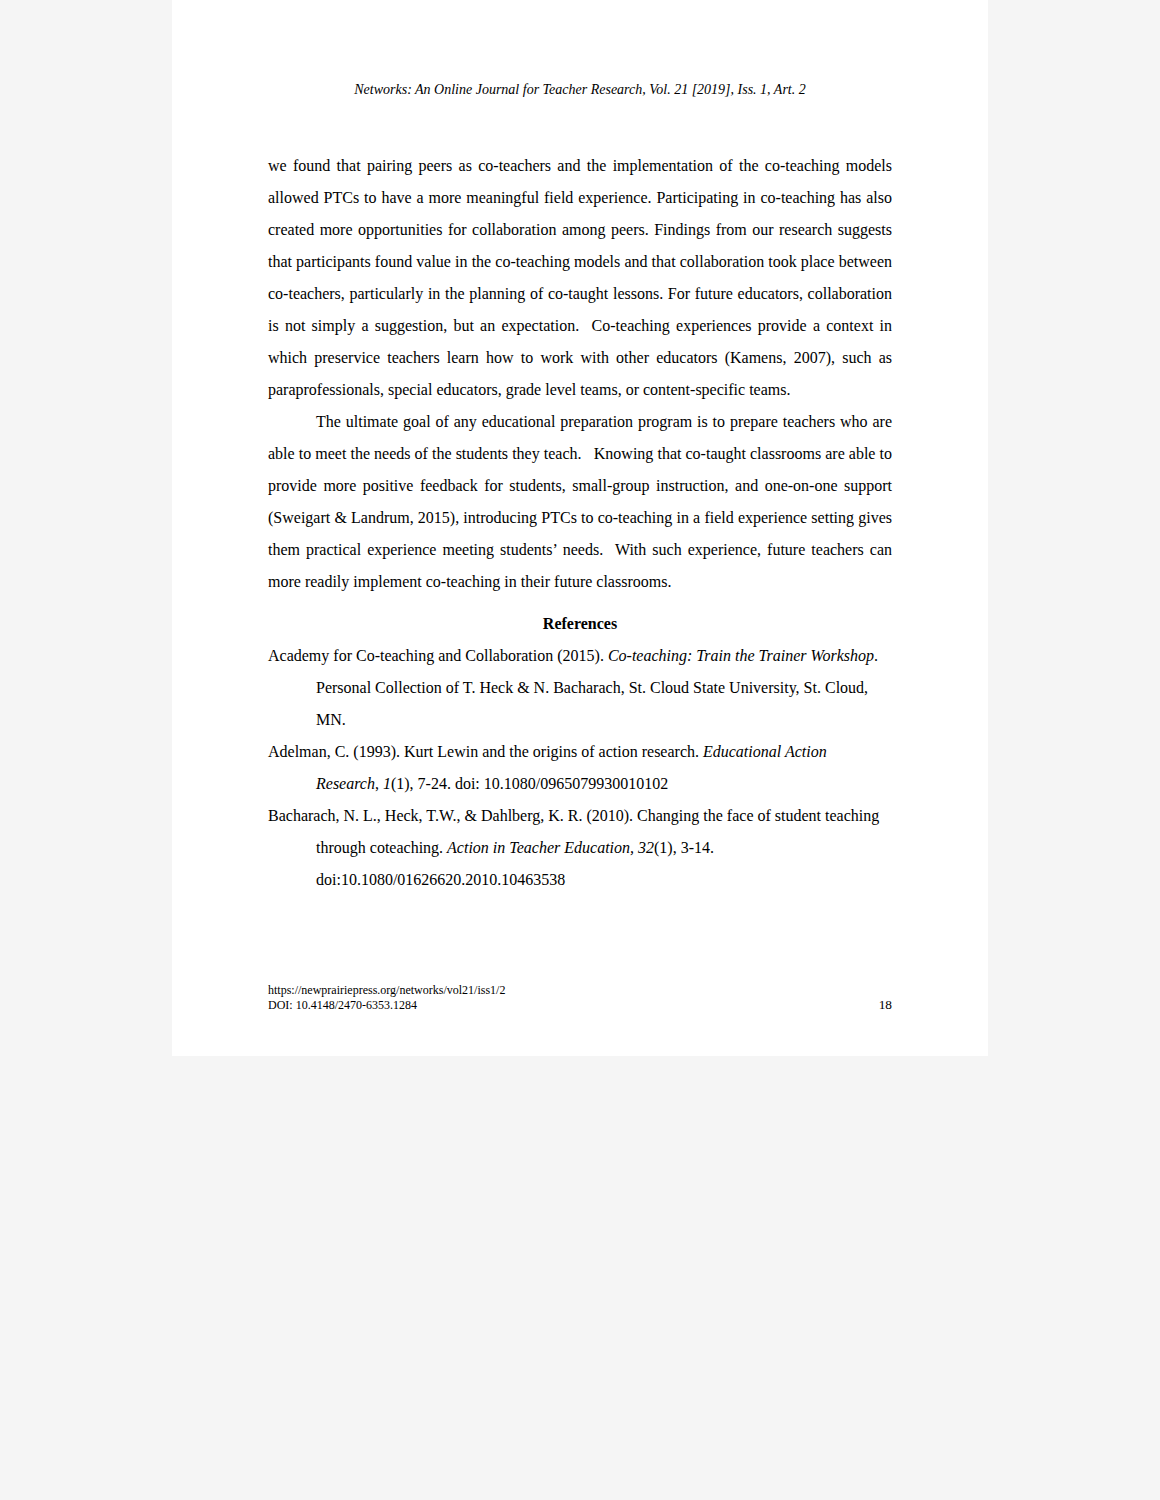Networks: An Online Journal for Teacher Research, Vol. 21 [2019], Iss. 1, Art. 2
we found that pairing peers as co-teachers and the implementation of the co-teaching models allowed PTCs to have a more meaningful field experience. Participating in co-teaching has also created more opportunities for collaboration among peers. Findings from our research suggests that participants found value in the co-teaching models and that collaboration took place between co-teachers, particularly in the planning of co-taught lessons. For future educators, collaboration is not simply a suggestion, but an expectation. Co-teaching experiences provide a context in which preservice teachers learn how to work with other educators (Kamens, 2007), such as paraprofessionals, special educators, grade level teams, or content-specific teams.
The ultimate goal of any educational preparation program is to prepare teachers who are able to meet the needs of the students they teach. Knowing that co-taught classrooms are able to provide more positive feedback for students, small-group instruction, and one-on-one support (Sweigart & Landrum, 2015), introducing PTCs to co-teaching in a field experience setting gives them practical experience meeting students’ needs. With such experience, future teachers can more readily implement co-teaching in their future classrooms.
References
Academy for Co-teaching and Collaboration (2015). Co-teaching: Train the Trainer Workshop. Personal Collection of T. Heck & N. Bacharach, St. Cloud State University, St. Cloud, MN.
Adelman, C. (1993). Kurt Lewin and the origins of action research. Educational Action Research, 1(1), 7-24. doi: 10.1080/0965079930010102
Bacharach, N. L., Heck, T.W., & Dahlberg, K. R. (2010). Changing the face of student teaching through coteaching. Action in Teacher Education, 32(1), 3-14. doi:10.1080/01626620.2010.10463538
https://newprairiepress.org/networks/vol21/iss1/2 DOI: 10.4148/2470-6353.1284
18